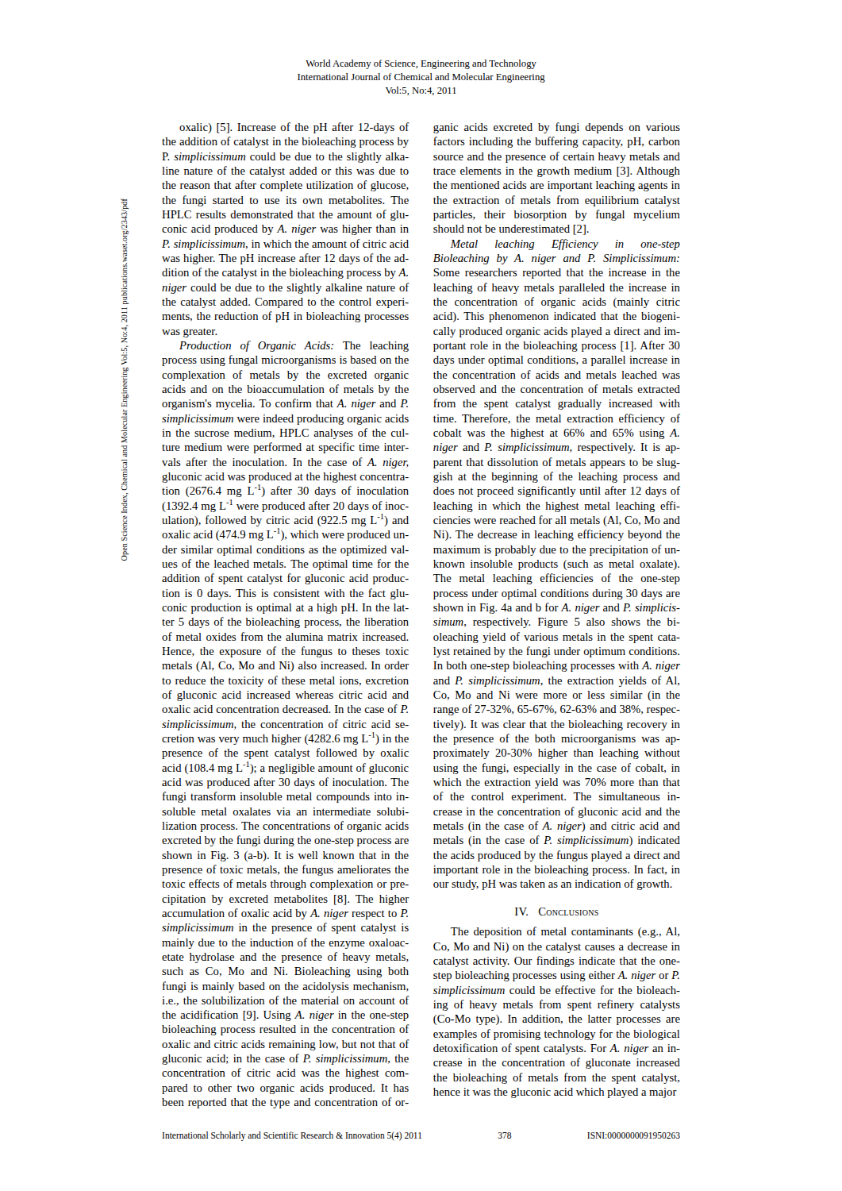Open Science Index, Chemical and Molecular Engineering Vol:5, No:4, 2011 publications.waset.org/2343/pdf
World Academy of Science, Engineering and Technology
International Journal of Chemical and Molecular Engineering
Vol:5, No:4, 2011
oxalic) [5]. Increase of the pH after 12-days of the addition of catalyst in the bioleaching process by P. simplicissimum could be due to the slightly alkaline nature of the catalyst added or this was due to the reason that after complete utilization of glucose, the fungi started to use its own metabolites. The HPLC results demonstrated that the amount of gluconic acid produced by A. niger was higher than in P. simplicissimum, in which the amount of citric acid was higher. The pH increase after 12 days of the addition of the catalyst in the bioleaching process by A. niger could be due to the slightly alkaline nature of the catalyst added. Compared to the control experiments, the reduction of pH in bioleaching processes was greater.
Production of Organic Acids: The leaching process using fungal microorganisms is based on the complexation of metals by the excreted organic acids and on the bioaccumulation of metals by the organism's mycelia. To confirm that A. niger and P. simplicissimum were indeed producing organic acids in the sucrose medium, HPLC analyses of the culture medium were performed at specific time intervals after the inoculation. In the case of A. niger, gluconic acid was produced at the highest concentration (2676.4 mg L-1) after 30 days of inoculation (1392.4 mg L-1 were produced after 20 days of inoculation), followed by citric acid (922.5 mg L-1) and oxalic acid (474.9 mg L-1), which were produced under similar optimal conditions as the optimized values of the leached metals. The optimal time for the addition of spent catalyst for gluconic acid production is 0 days. This is consistent with the fact gluconic production is optimal at a high pH. In the latter 5 days of the bioleaching process, the liberation of metal oxides from the alumina matrix increased. Hence, the exposure of the fungus to theses toxic metals (Al, Co, Mo and Ni) also increased. In order to reduce the toxicity of these metal ions, excretion of gluconic acid increased whereas citric acid and oxalic acid concentration decreased. In the case of P. simplicissimum, the concentration of citric acid secretion was very much higher (4282.6 mg L-1) in the presence of the spent catalyst followed by oxalic acid (108.4 mg L-1); a negligible amount of gluconic acid was produced after 30 days of inoculation. The fungi transform insoluble metal compounds into insoluble metal oxalates via an intermediate solubilization process. The concentrations of organic acids excreted by the fungi during the one-step process are shown in Fig. 3 (a-b). It is well known that in the presence of toxic metals, the fungus ameliorates the toxic effects of metals through complexation or precipitation by excreted metabolites [8]. The higher accumulation of oxalic acid by A. niger respect to P. simplicissimum in the presence of spent catalyst is mainly due to the induction of the enzyme oxaloacetate hydrolase and the presence of heavy metals, such as Co, Mo and Ni. Bioleaching using both fungi is mainly based on the acidolysis mechanism, i.e., the solubilization of the material on account of the acidification [9]. Using A. niger in the one-step bioleaching process resulted in the concentration of oxalic and citric acids remaining low, but not that of gluconic acid; in the case of P. simplicissimum, the concentration of citric acid was the highest compared to other two organic acids produced. It has been reported that the type and concentration of organic acids excreted by fungi depends on various factors including the buffering capacity, pH, carbon source and the presence of certain heavy metals and trace elements in the growth medium [3]. Although the mentioned acids are important leaching agents in the extraction of metals from equilibrium catalyst particles, their biosorption by fungal mycelium should not be underestimated [2].
Metal leaching Efficiency in one-step Bioleaching by A. niger and P. Simplicissimum: Some researchers reported that the increase in the leaching of heavy metals paralleled the increase in the concentration of organic acids (mainly citric acid). This phenomenon indicated that the biogenically produced organic acids played a direct and important role in the bioleaching process [1]. After 30 days under optimal conditions, a parallel increase in the concentration of acids and metals leached was observed and the concentration of metals extracted from the spent catalyst gradually increased with time. Therefore, the metal extraction efficiency of cobalt was the highest at 66% and 65% using A. niger and P. simplicissimum, respectively. It is apparent that dissolution of metals appears to be sluggish at the beginning of the leaching process and does not proceed significantly until after 12 days of leaching in which the highest metal leaching efficiencies were reached for all metals (Al, Co, Mo and Ni). The decrease in leaching efficiency beyond the maximum is probably due to the precipitation of unknown insoluble products (such as metal oxalate). The metal leaching efficiencies of the one-step process under optimal conditions during 30 days are shown in Fig. 4a and b for A. niger and P. simplicissimum, respectively. Figure 5 also shows the bioleaching yield of various metals in the spent catalyst retained by the fungi under optimum conditions. In both one-step bioleaching processes with A. niger and P. simplicissimum, the extraction yields of Al, Co, Mo and Ni were more or less similar (in the range of 27-32%, 65-67%, 62-63% and 38%, respectively). It was clear that the bioleaching recovery in the presence of the both microorganisms was approximately 20-30% higher than leaching without using the fungi, especially in the case of cobalt, in which the extraction yield was 70% more than that of the control experiment. The simultaneous increase in the concentration of gluconic acid and the metals (in the case of A. niger) and citric acid and metals (in the case of P. simplicissimum) indicated the acids produced by the fungus played a direct and important role in the bioleaching process. In fact, in our study, pH was taken as an indication of growth.
IV. Conclusions
The deposition of metal contaminants (e.g., Al, Co, Mo and Ni) on the catalyst causes a decrease in catalyst activity. Our findings indicate that the one-step bioleaching processes using either A. niger or P. simplicissimum could be effective for the bioleaching of heavy metals from spent refinery catalysts (Co-Mo type). In addition, the latter processes are examples of promising technology for the biological detoxification of spent catalysts. For A. niger an increase in the concentration of gluconate increased the bioleaching of metals from the spent catalyst, hence it was the gluconic acid which played a major
International Scholarly and Scientific Research & Innovation 5(4) 2011
378
ISNI:0000000091950263